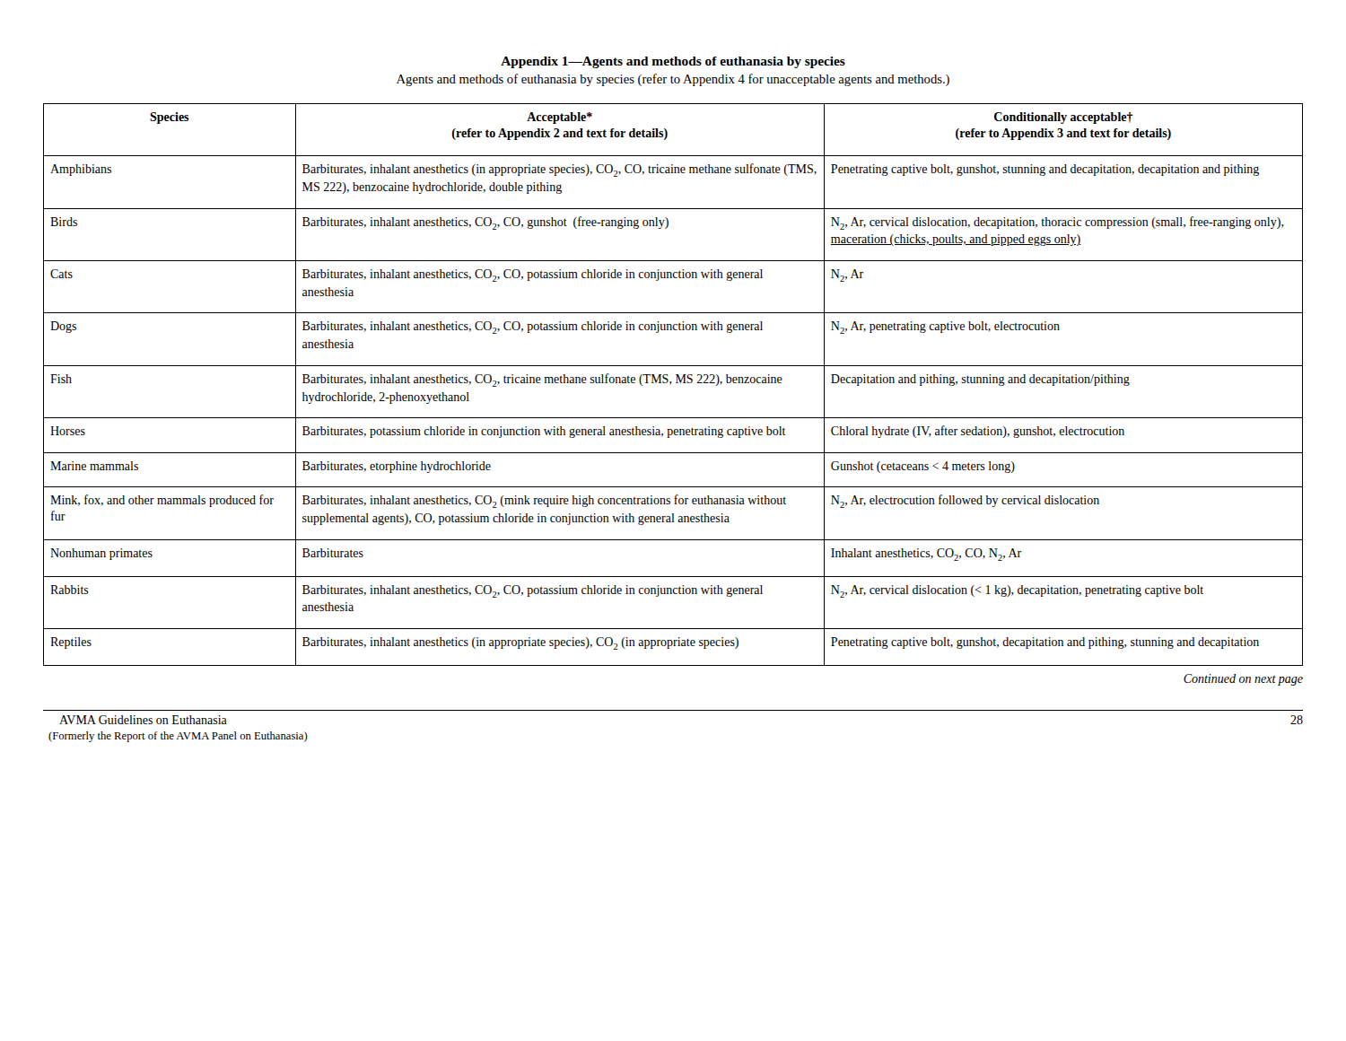Appendix 1—Agents and methods of euthanasia by species
Agents and methods of euthanasia by species (refer to Appendix 4 for unacceptable agents and methods.)
| Species | Acceptable* (refer to Appendix 2 and text for details) | Conditionally acceptable† (refer to Appendix 3 and text for details) |
| --- | --- | --- |
| Amphibians | Barbiturates, inhalant anesthetics (in appropriate species), CO 2 , CO, tricaine methane sulfonate (TMS, MS 222), benzocaine hydrochloride, double pithing | Penetrating captive bolt, gunshot, stunning and decapitation, decapitation and pithing |
| Birds | Barbiturates, inhalant anesthetics, CO 2 , CO, gunshot (free-ranging only) | N 2 , Ar, cervical dislocation, decapitation, thoracic compression (small, free-ranging only) , maceration (chicks, poults, and pipped eggs only) |
| Cats | Barbiturates, inhalant anesthetics, CO 2 , CO, potassium chloride in conjunction with general anesthesia | N 2 , Ar |
| Dogs | Barbiturates, inhalant anesthetics, CO 2 , CO, potassium chloride in conjunction with general anesthesia | N 2 , Ar, penetrating captive bolt, electrocution |
| Fish | Barbiturates, inhalant anesthetics, CO 2 , tricaine methane sulfonate (TMS, MS 222), benzocaine hydrochloride, 2-phenoxyethanol | Decapitation and pithing, stunning and decapitation/pithing |
| Horses | Barbiturates, potassium chloride in conjunction with general anesthesia, penetrating captive bolt | Chloral hydrate (IV, after sedation), gunshot, electrocution |
| Marine mammals | Barbiturates, etorphine hydrochloride | Gunshot (cetaceans < 4 meters long) |
| Mink, fox, and other mammals produced for fur | Barbiturates, inhalant anesthetics, CO 2 (mink require high concentrations for euthanasia without supplemental agents), CO, potassium chloride in conjunction with general anesthesia | N 2 , Ar, electrocution followed by cervical dislocation |
| Nonhuman primates | Barbiturates | Inhalant anesthetics, CO 2 , CO, N 2 , Ar |
| Rabbits | Barbiturates, inhalant anesthetics, CO 2 , CO, potassium chloride in conjunction with general anesthesia | N 2 , Ar, cervical dislocation (< 1 kg), decapitation, penetrating captive bolt |
| Reptiles | Barbiturates, inhalant anesthetics (in appropriate species), CO 2 (in appropriate species) | Penetrating captive bolt, gunshot, decapitation and pithing, stunning and decapitation |
Continued on next page
AVMA Guidelines on Euthanasia
28
(Formerly the Report of the AVMA Panel on Euthanasia)